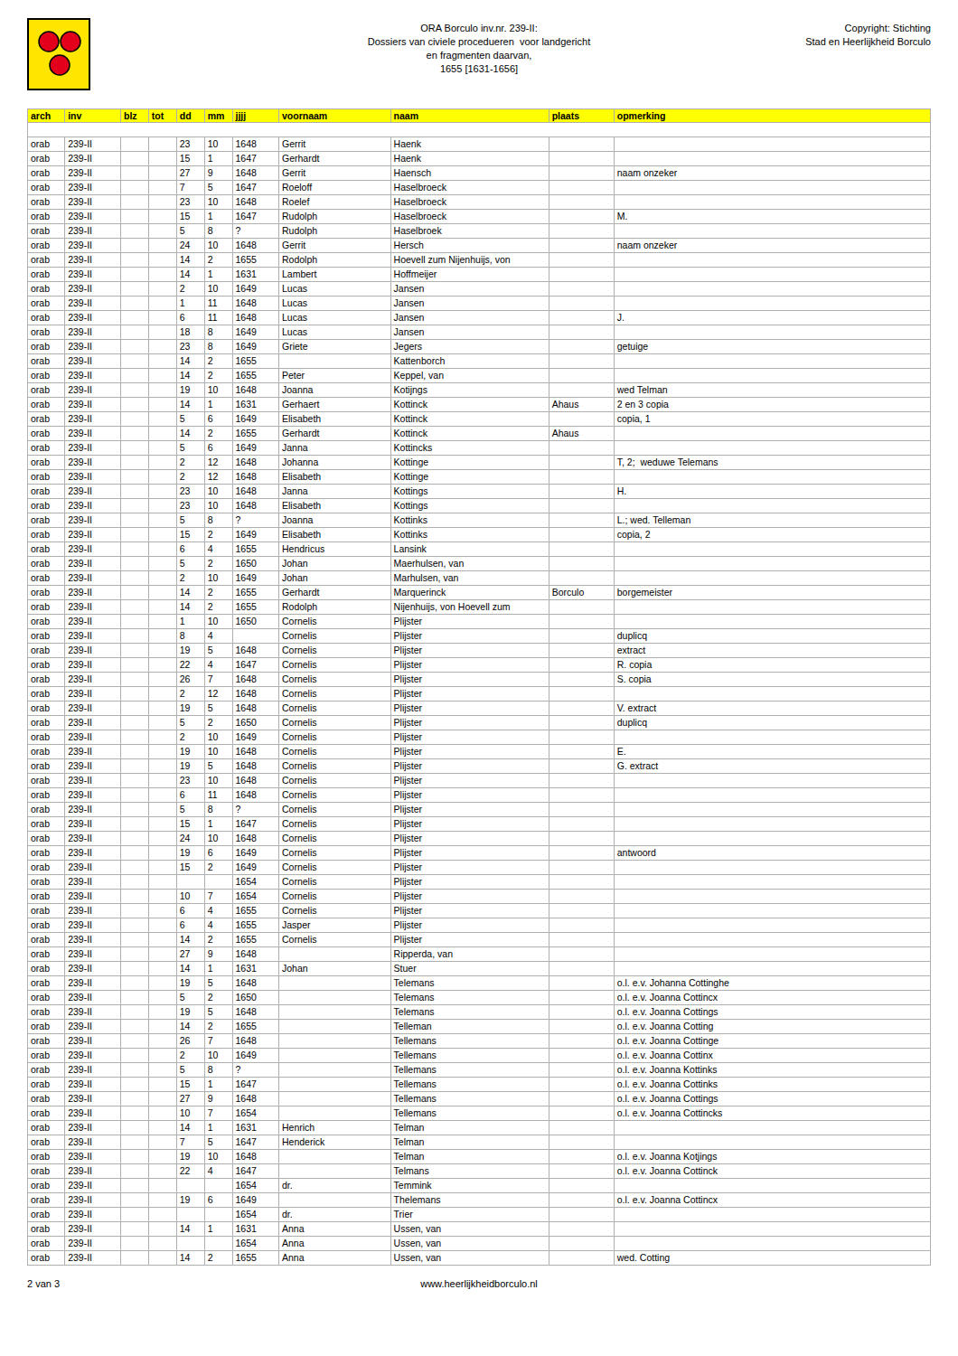ORA Borculo inv.nr. 239-II:
Dossiers van civiele procedueren voor landgericht
en fragmenten daarvan,
1655 [1631-1656]
Copyright: Stichting
Stad en Heerlijkheid Borculo
| arch | inv | blz | tot | dd | mm | jjjj | voornaam | naam | plaats | opmerking |
| --- | --- | --- | --- | --- | --- | --- | --- | --- | --- | --- |
| orab | 239-II | | | 23 | 10 | 1648 | Gerrit | Haenk | | |
| orab | 239-II | | | 15 | 1 | 1647 | Gerhardt | Haenk | | |
| orab | 239-II | | | 27 | 9 | 1648 | Gerrit | Haensch | | naam onzeker |
| orab | 239-II | | | 7 | 5 | 1647 | Roeloff | Haselbroeck | | |
| orab | 239-II | | | 23 | 10 | 1648 | Roelef | Haselbroeck | | |
| orab | 239-II | | | 15 | 1 | 1647 | Rudolph | Haselbroeck | | M. |
| orab | 239-II | | | 5 | 8 | ? | Rudolph | Haselbroek | | |
| orab | 239-II | | | 24 | 10 | 1648 | Gerrit | Hersch | | naam onzeker |
| orab | 239-II | | | 14 | 2 | 1655 | Rodolph | Hoevell zum Nijenhuijs, von | | |
| orab | 239-II | | | 14 | 1 | 1631 | Lambert | Hoffmeijer | | |
| orab | 239-II | | | 2 | 10 | 1649 | Lucas | Jansen | | |
| orab | 239-II | | | 1 | 11 | 1648 | Lucas | Jansen | | |
| orab | 239-II | | | 6 | 11 | 1648 | Lucas | Jansen | | J. |
| orab | 239-II | | | 18 | 8 | 1649 | Lucas | Jansen | | |
| orab | 239-II | | | 23 | 8 | 1649 | Griete | Jegers | | getuige |
| orab | 239-II | | | 14 | 2 | 1655 | | Kattenborch | | |
| orab | 239-II | | | 14 | 2 | 1655 | Peter | Keppel, van | | |
| orab | 239-II | | | 19 | 10 | 1648 | Joanna | Kotijngs | | wed Telman |
| orab | 239-II | | | 14 | 1 | 1631 | Gerhaert | Kottinck | Ahaus | 2 en 3 copia |
| orab | 239-II | | | 5 | 6 | 1649 | Elisabeth | Kottinck | | copia, 1 |
| orab | 239-II | | | 14 | 2 | 1655 | Gerhardt | Kottinck | Ahaus | |
| orab | 239-II | | | 5 | 6 | 1649 | Janna | Kottincks | | |
| orab | 239-II | | | 2 | 12 | 1648 | Johanna | Kottinge | | T, 2; weduwe Telemans |
| orab | 239-II | | | 2 | 12 | 1648 | Elisabeth | Kottinge | | |
| orab | 239-II | | | 23 | 10 | 1648 | Janna | Kottings | | H. |
| orab | 239-II | | | 23 | 10 | 1648 | Elisabeth | Kottings | | |
| orab | 239-II | | | 5 | 8 | ? | Joanna | Kottinks | | L.; wed. Telleman |
| orab | 239-II | | | 15 | 2 | 1649 | Elisabeth | Kottinks | | copia, 2 |
| orab | 239-II | | | 6 | 4 | 1655 | Hendricus | Lansink | | |
| orab | 239-II | | | 5 | 2 | 1650 | Johan | Maerhulsen, van | | |
| orab | 239-II | | | 2 | 10 | 1649 | Johan | Marhulsen, van | | |
| orab | 239-II | | | 14 | 2 | 1655 | Gerhardt | Marquerinck | Borculo | borgemeister |
| orab | 239-II | | | 14 | 2 | 1655 | Rodolph | Nijenhuijs, von Hoevell zum | | |
| orab | 239-II | | | 1 | 10 | 1650 | Cornelis | Plijster | | |
| orab | 239-II | | | 8 | 4 | | Cornelis | Plijster | | duplicq |
| orab | 239-II | | | 19 | 5 | 1648 | Cornelis | Plijster | | extract |
| orab | 239-II | | | 22 | 4 | 1647 | Cornelis | Plijster | | R. copia |
| orab | 239-II | | | 26 | 7 | 1648 | Cornelis | Plijster | | S. copia |
| orab | 239-II | | | 2 | 12 | 1648 | Cornelis | Plijster | | |
| orab | 239-II | | | 19 | 5 | 1648 | Cornelis | Plijster | | V. extract |
| orab | 239-II | | | 5 | 2 | 1650 | Cornelis | Plijster | | duplicq |
| orab | 239-II | | | 2 | 10 | 1649 | Cornelis | Plijster | | |
| orab | 239-II | | | 19 | 10 | 1648 | Cornelis | Plijster | | E. |
| orab | 239-II | | | 19 | 5 | 1648 | Cornelis | Plijster | | G. extract |
| orab | 239-II | | | 23 | 10 | 1648 | Cornelis | Plijster | | |
| orab | 239-II | | | 6 | 11 | 1648 | Cornelis | Plijster | | |
| orab | 239-II | | | 5 | 8 | ? | Cornelis | Plijster | | |
| orab | 239-II | | | 15 | 1 | 1647 | Cornelis | Plijster | | |
| orab | 239-II | | | 24 | 10 | 1648 | Cornelis | Plijster | | |
| orab | 239-II | | | 19 | 6 | 1649 | Cornelis | Plijster | | antwoord |
| orab | 239-II | | | 15 | 2 | 1649 | Cornelis | Plijster | | |
| orab | 239-II | | | | | 1654 | Cornelis | Plijster | | |
| orab | 239-II | | | 10 | 7 | 1654 | Cornelis | Plijster | | |
| orab | 239-II | | | 6 | 4 | 1655 | Cornelis | Plijster | | |
| orab | 239-II | | | 6 | 4 | 1655 | Jasper | Plijster | | |
| orab | 239-II | | | 14 | 2 | 1655 | Cornelis | Plijster | | |
| orab | 239-II | | | 27 | 9 | 1648 | | Ripperda, van | | |
| orab | 239-II | | | 14 | 1 | 1631 | Johan | Stuer | | |
| orab | 239-II | | | 19 | 5 | 1648 | | Telemans | | o.l. e.v. Johanna Cottinghe |
| orab | 239-II | | | 5 | 2 | 1650 | | Telemans | | o.l. e.v. Joanna Cottincx |
| orab | 239-II | | | 19 | 5 | 1648 | | Telemans | | o.l. e.v. Joanna Cottings |
| orab | 239-II | | | 14 | 2 | 1655 | | Telleman | | o.l. e.v. Joanna Cotting |
| orab | 239-II | | | 26 | 7 | 1648 | | Tellemans | | o.l. e.v. Joanna Cottinge |
| orab | 239-II | | | 2 | 10 | 1649 | | Tellemans | | o.l. e.v. Joanna Cottinx |
| orab | 239-II | | | 5 | 8 | ? | | Tellemans | | o.l. e.v. Joanna Kottinks |
| orab | 239-II | | | 15 | 1 | 1647 | | Tellemans | | o.l. e.v. Joanna Cottinks |
| orab | 239-II | | | 27 | 9 | 1648 | | Tellemans | | o.l. e.v. Joanna Cottings |
| orab | 239-II | | | 10 | 7 | 1654 | | Tellemans | | o.l. e.v. Joanna Cottincks |
| orab | 239-II | | | 14 | 1 | 1631 | Henrich | Telman | | |
| orab | 239-II | | | 7 | 5 | 1647 | Henderick | Telman | | |
| orab | 239-II | | | 19 | 10 | 1648 | | Telman | | o.l. e.v. Joanna Kotjings |
| orab | 239-II | | | 22 | 4 | 1647 | | Telmans | | o.l. e.v. Joanna Cottinck |
| orab | 239-II | | | | | 1654 | dr. | Temmink | | |
| orab | 239-II | | | 19 | 6 | 1649 | | Thelemans | | o.l. e.v. Joanna Cottincx |
| orab | 239-II | | | | | 1654 | dr. | Trier | | |
| orab | 239-II | | | 14 | 1 | 1631 | Anna | Ussen, van | | |
| orab | 239-II | | | | | 1654 | Anna | Ussen, van | | |
| orab | 239-II | | | 14 | 2 | 1655 | Anna | Ussen, van | | wed. Cotting |
2 van 3
www.heerlijkheidborculo.nl